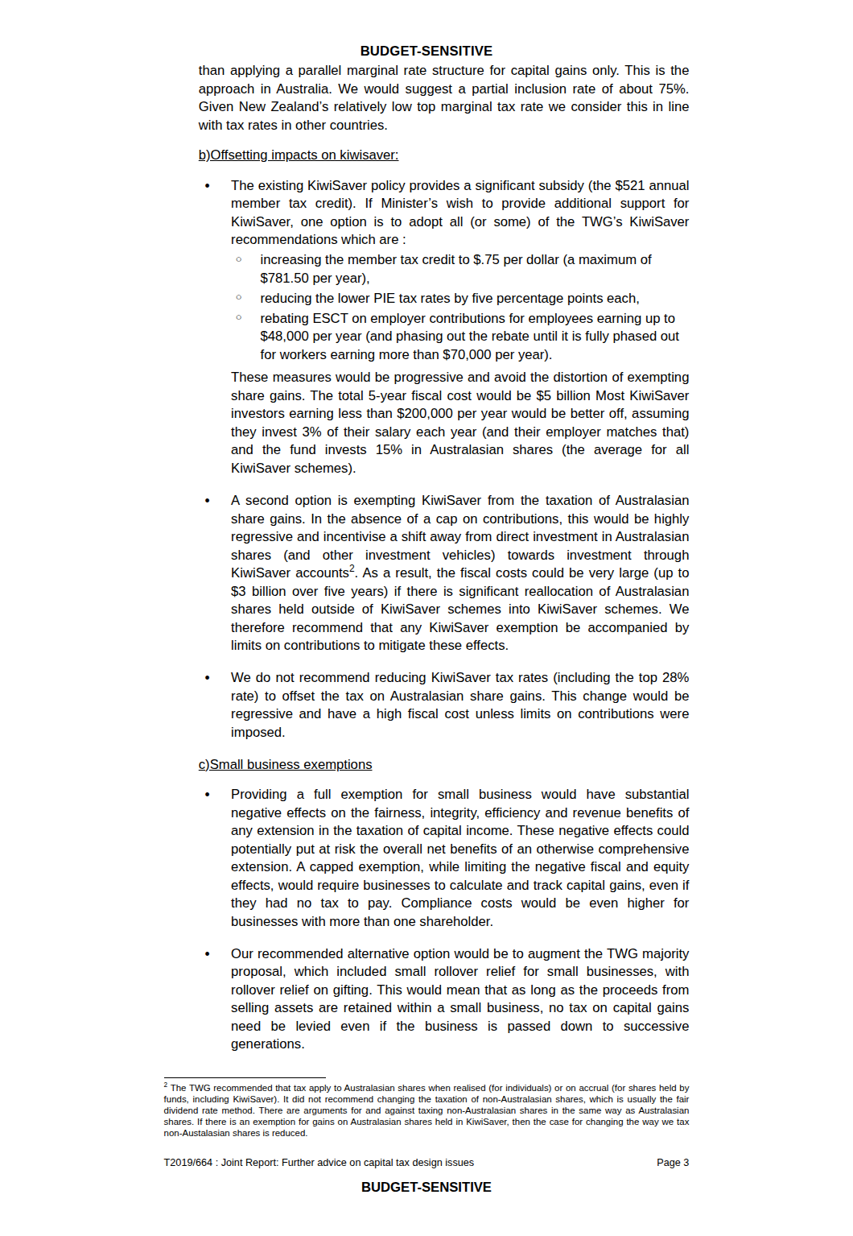BUDGET-SENSITIVE
than applying a parallel marginal rate structure for capital gains only. This is the approach in Australia. We would suggest a partial inclusion rate of about 75%. Given New Zealand’s relatively low top marginal tax rate we consider this in line with tax rates in other countries.
b)Offsetting impacts on kiwisaver:
The existing KiwiSaver policy provides a significant subsidy (the $521 annual member tax credit). If Minister’s wish to provide additional support for KiwiSaver, one option is to adopt all (or some) of the TWG’s KiwiSaver recommendations which are :
increasing the member tax credit to $.75 per dollar (a maximum of $781.50 per year),
reducing the lower PIE tax rates by five percentage points each,
rebating ESCT on employer contributions for employees earning up to $48,000 per year (and phasing out the rebate until it is fully phased out for workers earning more than $70,000 per year).
These measures would be progressive and avoid the distortion of exempting share gains. The total 5-year fiscal cost would be $5 billion Most KiwiSaver investors earning less than $200,000 per year would be better off, assuming they invest 3% of their salary each year (and their employer matches that) and the fund invests 15% in Australasian shares (the average for all KiwiSaver schemes).
A second option is exempting KiwiSaver from the taxation of Australasian share gains. In the absence of a cap on contributions, this would be highly regressive and incentivise a shift away from direct investment in Australasian shares (and other investment vehicles) towards investment through KiwiSaver accounts2. As a result, the fiscal costs could be very large (up to $3 billion over five years) if there is significant reallocation of Australasian shares held outside of KiwiSaver schemes into KiwiSaver schemes. We therefore recommend that any KiwiSaver exemption be accompanied by limits on contributions to mitigate these effects.
We do not recommend reducing KiwiSaver tax rates (including the top 28% rate) to offset the tax on Australasian share gains. This change would be regressive and have a high fiscal cost unless limits on contributions were imposed.
c)Small business exemptions
Providing a full exemption for small business would have substantial negative effects on the fairness, integrity, efficiency and revenue benefits of any extension in the taxation of capital income. These negative effects could potentially put at risk the overall net benefits of an otherwise comprehensive extension. A capped exemption, while limiting the negative fiscal and equity effects, would require businesses to calculate and track capital gains, even if they had no tax to pay. Compliance costs would be even higher for businesses with more than one shareholder.
Our recommended alternative option would be to augment the TWG majority proposal, which included small rollover relief for small businesses, with rollover relief on gifting. This would mean that as long as the proceeds from selling assets are retained within a small business, no tax on capital gains need be levied even if the business is passed down to successive generations.
2 The TWG recommended that tax apply to Australasian shares when realised (for individuals) or on accrual (for shares held by funds, including KiwiSaver). It did not recommend changing the taxation of non-Australasian shares, which is usually the fair dividend rate method. There are arguments for and against taxing non-Australasian shares in the same way as Australasian shares. If there is an exemption for gains on Australasian shares held in KiwiSaver, then the case for changing the way we tax non-Austalasian shares is reduced.
T2019/664 : Joint Report: Further advice on capital tax design issues
Page 3
BUDGET-SENSITIVE